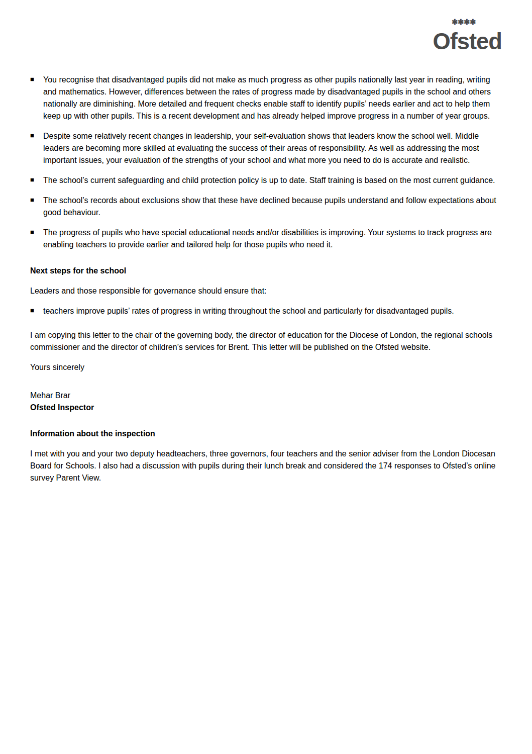✱✱✱✱ Ofsted
You recognise that disadvantaged pupils did not make as much progress as other pupils nationally last year in reading, writing and mathematics. However, differences between the rates of progress made by disadvantaged pupils in the school and others nationally are diminishing. More detailed and frequent checks enable staff to identify pupils’ needs earlier and act to help them keep up with other pupils. This is a recent development and has already helped improve progress in a number of year groups.
Despite some relatively recent changes in leadership, your self-evaluation shows that leaders know the school well. Middle leaders are becoming more skilled at evaluating the success of their areas of responsibility. As well as addressing the most important issues, your evaluation of the strengths of your school and what more you need to do is accurate and realistic.
The school’s current safeguarding and child protection policy is up to date. Staff training is based on the most current guidance.
The school’s records about exclusions show that these have declined because pupils understand and follow expectations about good behaviour.
The progress of pupils who have special educational needs and/or disabilities is improving. Your systems to track progress are enabling teachers to provide earlier and tailored help for those pupils who need it.
Next steps for the school
Leaders and those responsible for governance should ensure that:
teachers improve pupils’ rates of progress in writing throughout the school and particularly for disadvantaged pupils.
I am copying this letter to the chair of the governing body, the director of education for the Diocese of London, the regional schools commissioner and the director of children’s services for Brent. This letter will be published on the Ofsted website.
Yours sincerely
Mehar Brar
Ofsted Inspector
Information about the inspection
I met with you and your two deputy headteachers, three governors, four teachers and the senior adviser from the London Diocesan Board for Schools. I also had a discussion with pupils during their lunch break and considered the 174 responses to Ofsted’s online survey Parent View.